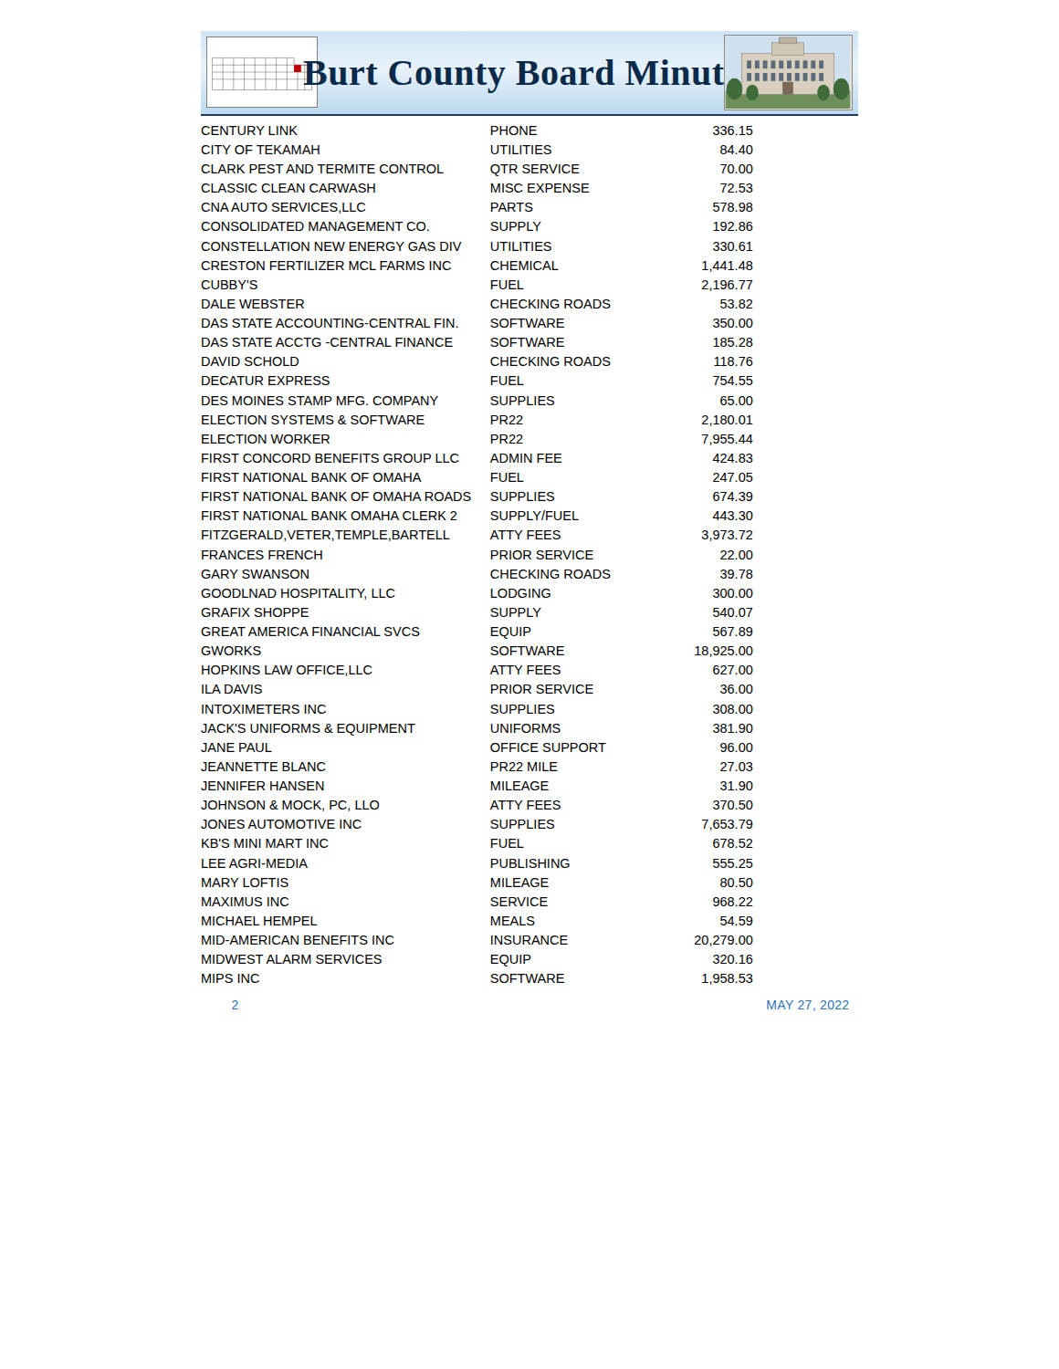Burt County Board Minutes
| CENTURY LINK | PHONE | 336.15 | |
| CITY OF TEKAMAH | UTILITIES | 84.40 | |
| CLARK PEST AND TERMITE CONTROL | QTR SERVICE | 70.00 | |
| CLASSIC CLEAN CARWASH | MISC EXPENSE | 72.53 | |
| CNA AUTO SERVICES,LLC | PARTS | 578.98 | |
| CONSOLIDATED MANAGEMENT CO. | SUPPLY | 192.86 | |
| CONSTELLATION NEW ENERGY GAS DIV | UTILITIES | 330.61 | |
| CRESTON FERTILIZER MCL FARMS INC | CHEMICAL | 1,441.48 | |
| CUBBY'S | FUEL | 2,196.77 | |
| DALE WEBSTER | CHECKING ROADS | 53.82 | |
| DAS STATE ACCOUNTING-CENTRAL FIN. | SOFTWARE | 350.00 | |
| DAS STATE ACCTG -CENTRAL FINANCE | SOFTWARE | 185.28 | |
| DAVID SCHOLD | CHECKING ROADS | 118.76 | |
| DECATUR EXPRESS | FUEL | 754.55 | |
| DES MOINES STAMP MFG. COMPANY | SUPPLIES | 65.00 | |
| ELECTION SYSTEMS & SOFTWARE | PR22 | 2,180.01 | |
| ELECTION WORKER | PR22 | 7,955.44 | |
| FIRST CONCORD BENEFITS GROUP LLC | ADMIN FEE | 424.83 | |
| FIRST NATIONAL BANK OF OMAHA | FUEL | 247.05 | |
| FIRST NATIONAL BANK OF OMAHA ROADS | SUPPLIES | 674.39 | |
| FIRST NATIONAL BANK OMAHA CLERK 2 | SUPPLY/FUEL | 443.30 | |
| FITZGERALD,VETER,TEMPLE,BARTELL | ATTY FEES | 3,973.72 | |
| FRANCES FRENCH | PRIOR SERVICE | 22.00 | |
| GARY SWANSON | CHECKING ROADS | 39.78 | |
| GOODLNAD HOSPITALITY, LLC | LODGING | 300.00 | |
| GRAFIX SHOPPE | SUPPLY | 540.07 | |
| GREAT AMERICA FINANCIAL SVCS | EQUIP | 567.89 | |
| GWORKS | SOFTWARE | 18,925.00 | |
| HOPKINS LAW OFFICE,LLC | ATTY FEES | 627.00 | |
| ILA DAVIS | PRIOR SERVICE | 36.00 | |
| INTOXIMETERS INC | SUPPLIES | 308.00 | |
| JACK'S UNIFORMS & EQUIPMENT | UNIFORMS | 381.90 | |
| JANE PAUL | OFFICE SUPPORT | 96.00 | |
| JEANNETTE BLANC | PR22 MILE | 27.03 | |
| JENNIFER HANSEN | MILEAGE | 31.90 | |
| JOHNSON & MOCK, PC, LLO | ATTY FEES | 370.50 | |
| JONES AUTOMOTIVE INC | SUPPLIES | 7,653.79 | |
| KB'S MINI MART INC | FUEL | 678.52 | |
| LEE AGRI-MEDIA | PUBLISHING | 555.25 | |
| MARY LOFTIS | MILEAGE | 80.50 | |
| MAXIMUS INC | SERVICE | 968.22 | |
| MICHAEL HEMPEL | MEALS | 54.59 | |
| MID-AMERICAN BENEFITS INC | INSURANCE | 20,279.00 | |
| MIDWEST ALARM SERVICES | EQUIP | 320.16 | |
| MIPS INC | SOFTWARE | 1,958.53 | |
2
MAY 27, 2022